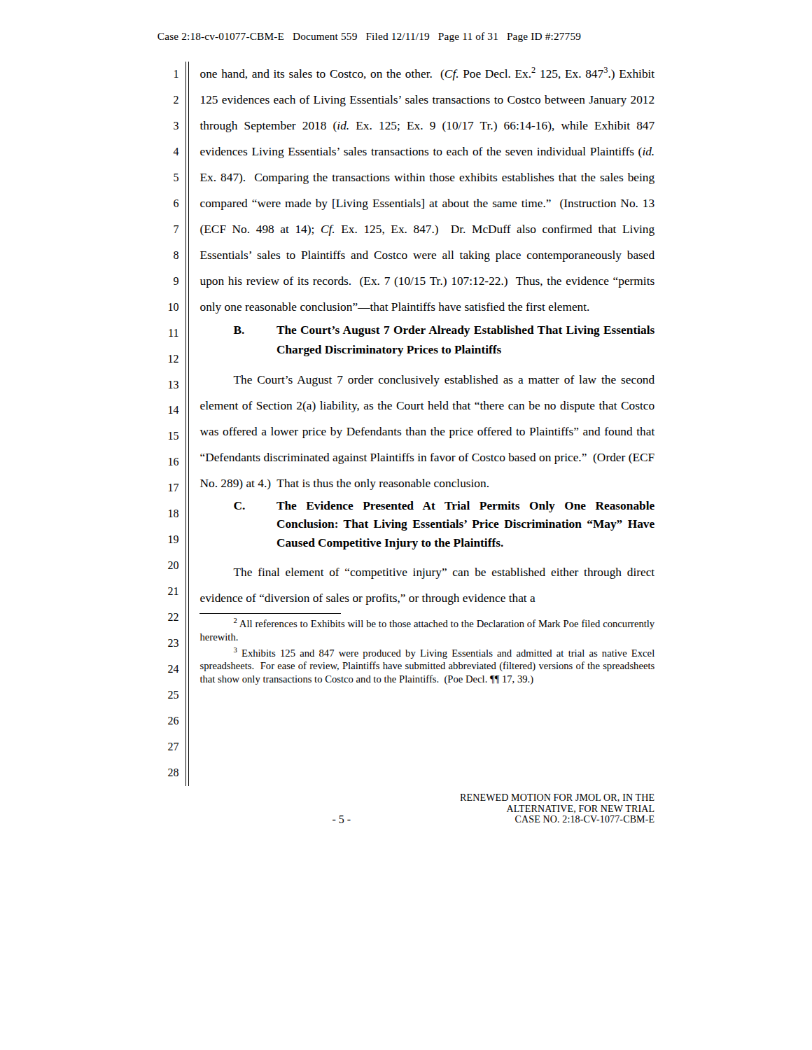Case 2:18-cv-01077-CBM-E Document 559 Filed 12/11/19 Page 11 of 31 Page ID #:27759
1
2
3
4
5
6
7
8
9
10
11
12
13
14
15
16
17
18
19
20
21
22
23
24
25
26
27
28
one hand, and its sales to Costco, on the other. (Cf. Poe Decl. Ex.2 125, Ex. 8473.) Exhibit 125 evidences each of Living Essentials’ sales transactions to Costco between January 2012 through September 2018 (id. Ex. 125; Ex. 9 (10/17 Tr.) 66:14-16), while Exhibit 847 evidences Living Essentials’ sales transactions to each of the seven individual Plaintiffs (id. Ex. 847). Comparing the transactions within those exhibits establishes that the sales being compared “were made by [Living Essentials] at about the same time.” (Instruction No. 13 (ECF No. 498 at 14); Cf. Ex. 125, Ex. 847.) Dr. McDuff also confirmed that Living Essentials’ sales to Plaintiffs and Costco were all taking place contemporaneously based upon his review of its records. (Ex. 7 (10/15 Tr.) 107:12-22.) Thus, the evidence “permits only one reasonable conclusion”—that Plaintiffs have satisfied the first element.
B.
The Court’s August 7 Order Already Established That Living Essentials Charged Discriminatory Prices to Plaintiffs
The Court’s August 7 order conclusively established as a matter of law the second element of Section 2(a) liability, as the Court held that “there can be no dispute that Costco was offered a lower price by Defendants than the price offered to Plaintiffs” and found that “Defendants discriminated against Plaintiffs in favor of Costco based on price.” (Order (ECF No. 289) at 4.) That is thus the only reasonable conclusion.
C.
The Evidence Presented At Trial Permits Only One Reasonable Conclusion: That Living Essentials’ Price Discrimination “May” Have Caused Competitive Injury to the Plaintiffs.
The final element of “competitive injury” can be established either through direct evidence of “diversion of sales or profits,” or through evidence that a
2 All references to Exhibits will be to those attached to the Declaration of Mark Poe filed concurrently herewith.
3 Exhibits 125 and 847 were produced by Living Essentials and admitted at trial as native Excel spreadsheets. For ease of review, Plaintiffs have submitted abbreviated (filtered) versions of the spreadsheets that show only transactions to Costco and to the Plaintiffs. (Poe Decl. ¶¶ 17, 39.)
- 5 -
RENEWED MOTION FOR JMOL OR, IN THE
ALTERNATIVE, FOR NEW TRIAL
CASE NO. 2:18-CV-1077-CBM-E